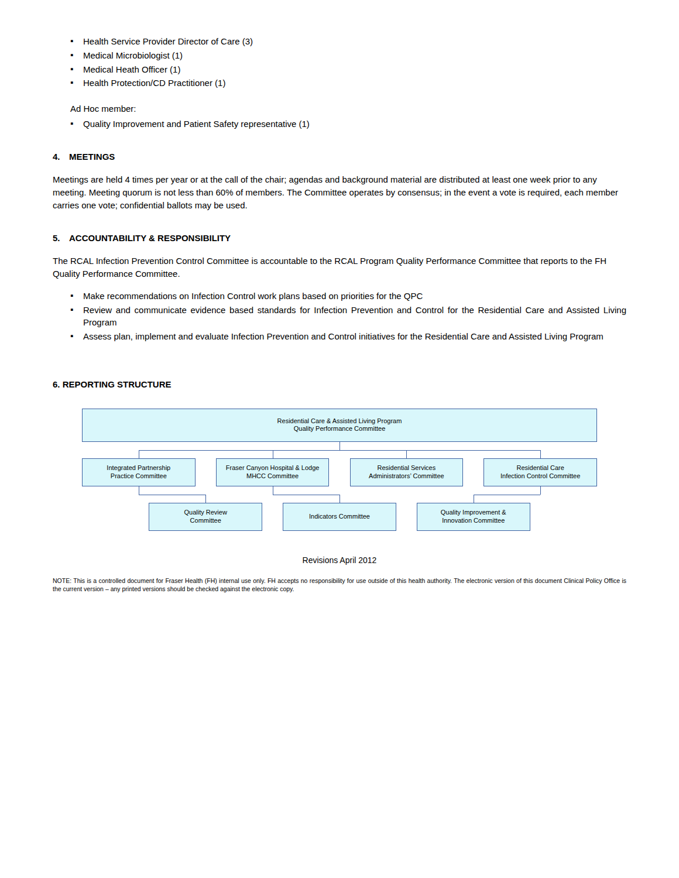Health Service Provider Director of Care (3)
Medical Microbiologist (1)
Medical Heath Officer (1)
Health Protection/CD Practitioner (1)
Ad Hoc member:
Quality Improvement and Patient Safety representative (1)
4. MEETINGS
Meetings are held 4 times per year or at the call of the chair; agendas and background material are distributed at least one week prior to any meeting. Meeting quorum is not less than 60% of members. The Committee operates by consensus; in the event a vote is required, each member carries one vote; confidential ballots may be used.
5. ACCOUNTABILITY & RESPONSIBILITY
The RCAL Infection Prevention Control Committee is accountable to the RCAL Program Quality Performance Committee that reports to the FH Quality Performance Committee.
Make recommendations on Infection Control work plans based on priorities for the QPC
Review and communicate evidence based standards for Infection Prevention and Control for the Residential Care and Assisted Living Program
Assess plan, implement and evaluate Infection Prevention and Control initiatives for the Residential Care and Assisted Living Program
6. REPORTING STRUCTURE
Residential Care & Assisted Living Program
Quality Performance Committee
Integrated Partnership
Practice Committee
Fraser Canyon Hospital & Lodge
MHCC Committee
Residential Services
Administrators’ Committee
Residential Care
Infection Control Committee
Quality Review
Committee
Indicators Committee
Quality Improvement &
Innovation Committee
Revisions April 2012
NOTE: This is a controlled document for Fraser Health (FH) internal use only. FH accepts no responsibility for use outside of this health authority. The electronic version of this document Clinical Policy Office is the current version – any printed versions should be checked against the electronic copy.